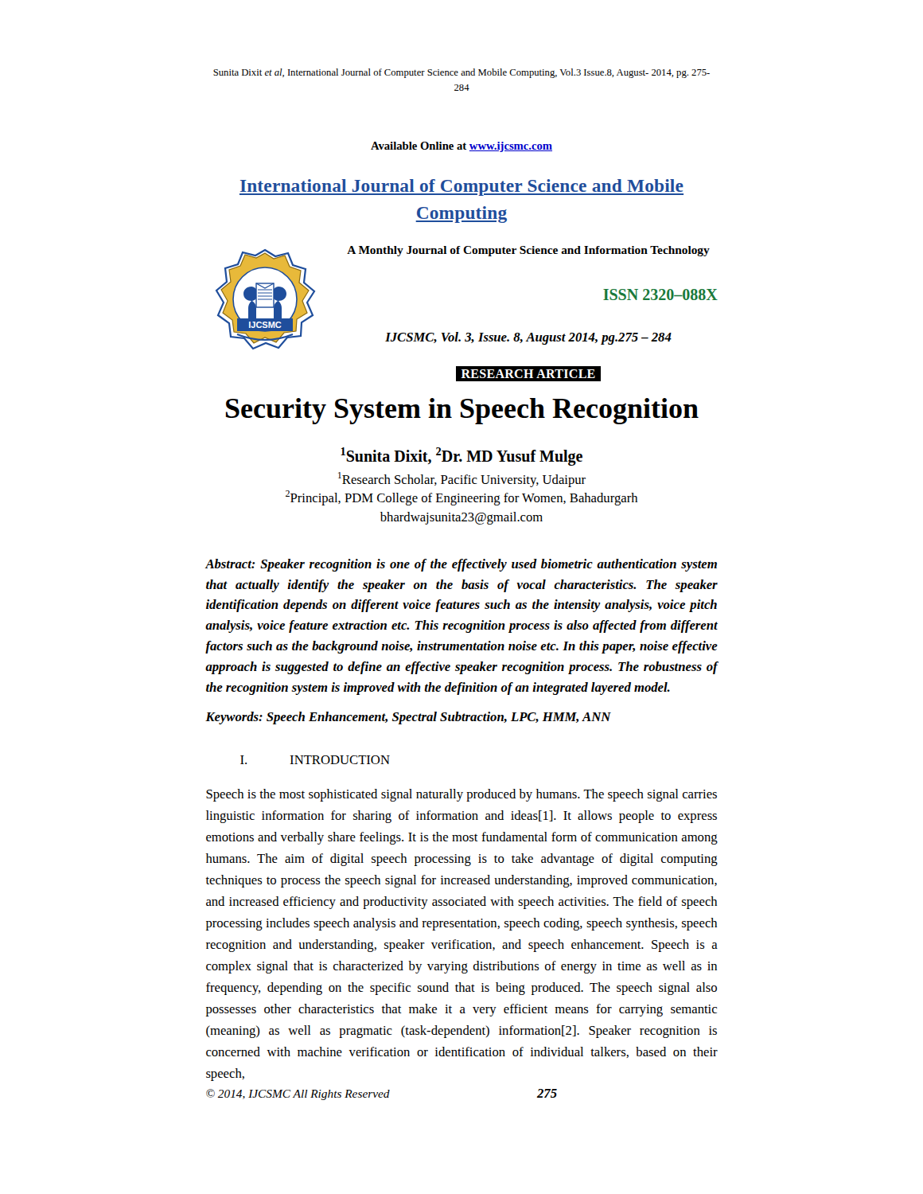Sunita Dixit et al, International Journal of Computer Science and Mobile Computing, Vol.3 Issue.8, August- 2014, pg. 275-284
Available Online at www.ijcsmc.com
International Journal of Computer Science and Mobile Computing
IJCSMC
A Monthly Journal of Computer Science and Information Technology
ISSN 2320–088X
IJCSMC, Vol. 3, Issue. 8, August 2014, pg.275 – 284
RESEARCH ARTICLE
Security System in Speech Recognition
1Sunita Dixit, 2Dr. MD Yusuf Mulge
1Research Scholar, Pacific University, Udaipur
2Principal, PDM College of Engineering for Women, Bahadurgarh
bhardwajsunita23@gmail.com
Abstract: Speaker recognition is one of the effectively used biometric authentication system that actually identify the speaker on the basis of vocal characteristics. The speaker identification depends on different voice features such as the intensity analysis, voice pitch analysis, voice feature extraction etc. This recognition process is also affected from different factors such as the background noise, instrumentation noise etc. In this paper, noise effective approach is suggested to define an effective speaker recognition process. The robustness of the recognition system is improved with the definition of an integrated layered model.
Keywords: Speech Enhancement, Spectral Subtraction, LPC, HMM, ANN
I. INTRODUCTION
Speech is the most sophisticated signal naturally produced by humans. The speech signal carries linguistic information for sharing of information and ideas[1]. It allows people to express emotions and verbally share feelings. It is the most fundamental form of communication among humans. The aim of digital speech processing is to take advantage of digital computing techniques to process the speech signal for increased understanding, improved communication, and increased efficiency and productivity associated with speech activities. The field of speech processing includes speech analysis and representation, speech coding, speech synthesis, speech recognition and understanding, speaker verification, and speech enhancement. Speech is a complex signal that is characterized by varying distributions of energy in time as well as in frequency, depending on the specific sound that is being produced. The speech signal also possesses other characteristics that make it a very efficient means for carrying semantic (meaning) as well as pragmatic (task-dependent) information[2]. Speaker recognition is concerned with machine verification or identification of individual talkers, based on their speech,
© 2014, IJCSMC All Rights Reserved
275